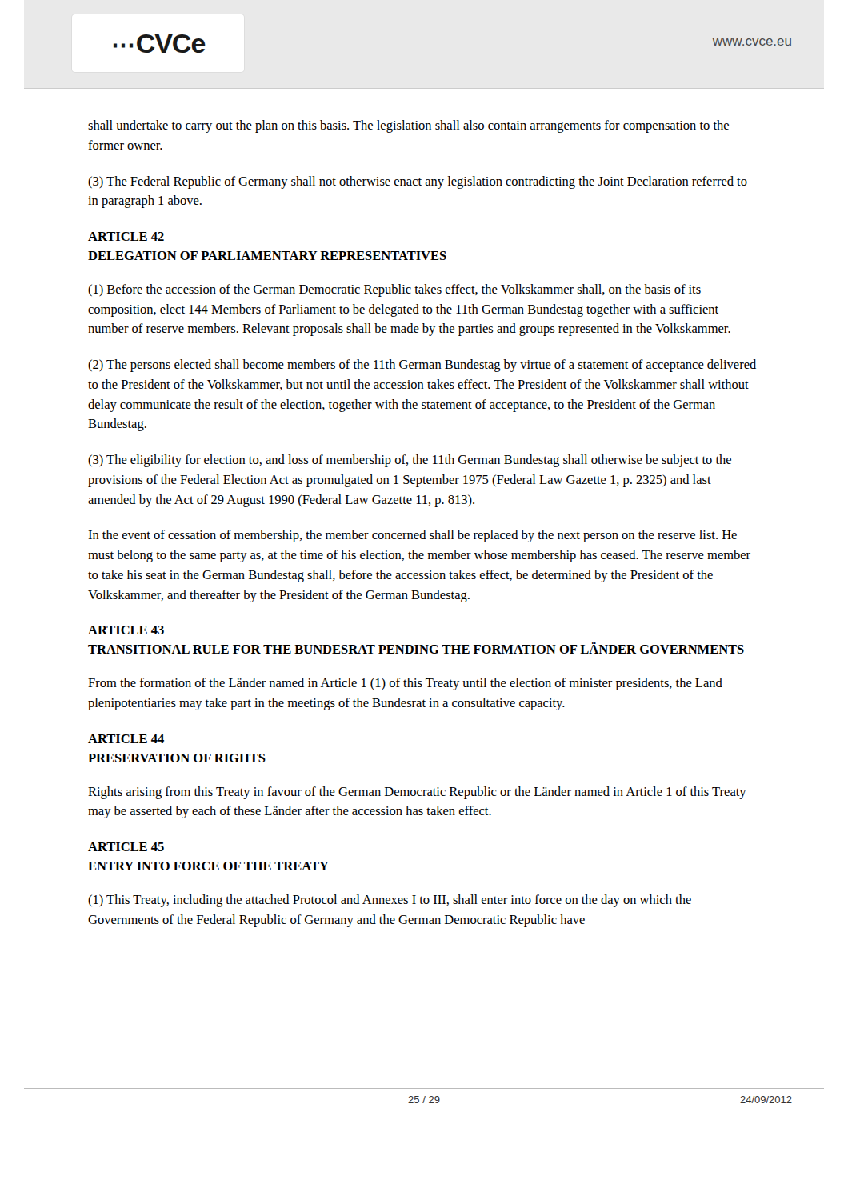⋯CVCe
www.cvce.eu
shall undertake to carry out the plan on this basis. The legislation shall also contain arrangements for compensation to the former owner.
(3) The Federal Republic of Germany shall not otherwise enact any legislation contradicting the Joint Declaration referred to in paragraph 1 above.
ARTICLE 42
DELEGATION OF PARLIAMENTARY REPRESENTATIVES
(1) Before the accession of the German Democratic Republic takes effect, the Volkskammer shall, on the basis of its composition, elect 144 Members of Parliament to be delegated to the 11th German Bundestag together with a sufficient number of reserve members. Relevant proposals shall be made by the parties and groups represented in the Volkskammer.
(2) The persons elected shall become members of the 11th German Bundestag by virtue of a statement of acceptance delivered to the President of the Volkskammer, but not until the accession takes effect. The President of the Volkskammer shall without delay communicate the result of the election, together with the statement of acceptance, to the President of the German Bundestag.
(3) The eligibility for election to, and loss of membership of, the 11th German Bundestag shall otherwise be subject to the provisions of the Federal Election Act as promulgated on 1 September 1975 (Federal Law Gazette 1, p. 2325) and last amended by the Act of 29 August 1990 (Federal Law Gazette 11, p. 813).
In the event of cessation of membership, the member concerned shall be replaced by the next person on the reserve list. He must belong to the same party as, at the time of his election, the member whose membership has ceased. The reserve member to take his seat in the German Bundestag shall, before the accession takes effect, be determined by the President of the Volkskammer, and thereafter by the President of the German Bundestag.
ARTICLE 43
TRANSITIONAL RULE FOR THE BUNDESRAT PENDING THE FORMATION OF LÄNDER GOVERNMENTS
From the formation of the Länder named in Article 1 (1) of this Treaty until the election of minister presidents, the Land plenipotentiaries may take part in the meetings of the Bundesrat in a consultative capacity.
ARTICLE 44
PRESERVATION OF RIGHTS
Rights arising from this Treaty in favour of the German Democratic Republic or the Länder named in Article 1 of this Treaty may be asserted by each of these Länder after the accession has taken effect.
ARTICLE 45
ENTRY INTO FORCE OF THE TREATY
(1) This Treaty, including the attached Protocol and Annexes I to III, shall enter into force on the day on which the Governments of the Federal Republic of Germany and the German Democratic Republic have
25 / 29
24/09/2012